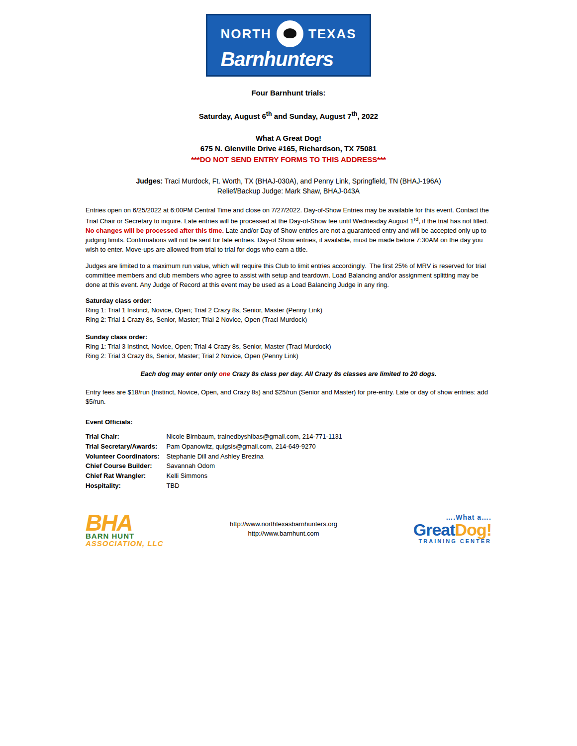NORTH TEXAS
Barnhunters
Four Barnhunt trials:
Saturday, August 6th and Sunday, August 7th, 2022
What A Great Dog!
675 N. Glenville Drive #165, Richardson, TX 75081
***DO NOT SEND ENTRY FORMS TO THIS ADDRESS***
Judges: Traci Murdock, Ft. Worth, TX (BHAJ-030A), and Penny Link, Springfield, TN (BHAJ-196A)
Relief/Backup Judge: Mark Shaw, BHAJ-043A
Entries open on 6/25/2022 at 6:00PM Central Time and close on 7/27/2022. Day-of-Show Entries may be available for this event. Contact the Trial Chair or Secretary to inquire. Late entries will be processed at the Day-of-Show fee until Wednesday August 1rd, if the trial has not filled. No changes will be processed after this time. Late and/or Day of Show entries are not a guaranteed entry and will be accepted only up to judging limits. Confirmations will not be sent for late entries. Day-of Show entries, if available, must be made before 7:30AM on the day you wish to enter. Move-ups are allowed from trial to trial for dogs who earn a title.
Judges are limited to a maximum run value, which will require this Club to limit entries accordingly. The first 25% of MRV is reserved for trial committee members and club members who agree to assist with setup and teardown. Load Balancing and/or assignment splitting may be done at this event. Any Judge of Record at this event may be used as a Load Balancing Judge in any ring.
Saturday class order:
Ring 1: Trial 1 Instinct, Novice, Open; Trial 2 Crazy 8s, Senior, Master (Penny Link)
Ring 2: Trial 1 Crazy 8s, Senior, Master; Trial 2 Novice, Open (Traci Murdock)
Sunday class order:
Ring 1: Trial 3 Instinct, Novice, Open; Trial 4 Crazy 8s, Senior, Master (Traci Murdock)
Ring 2: Trial 3 Crazy 8s, Senior, Master; Trial 2 Novice, Open (Penny Link)
Each dog may enter only one Crazy 8s class per day. All Crazy 8s classes are limited to 20 dogs.
Entry fees are $18/run (Instinct, Novice, Open, and Crazy 8s) and $25/run (Senior and Master) for pre-entry. Late or day of show entries: add $5/run.
Event Officials:
| Trial Chair: | Nicole Birnbaum, trainedbyshibas@gmail.com, 214-771-1131 |
| Trial Secretary/Awards: | Pam Opanowitz, quigsis@gmail.com, 214-649-9270 |
| Volunteer Coordinators: | Stephanie Dill and Ashley Brezina |
| Chief Course Builder: | Savannah Odom |
| Chief Rat Wrangler: | Kelli Simmons |
| Hospitality: | TBD |
BHA BARN HUNT ASSOCIATION, LLC
http://www.northtexasbarnhunters.org
http://www.barnhunt.com
….What a…. GreatDog! TRAINING CENTER